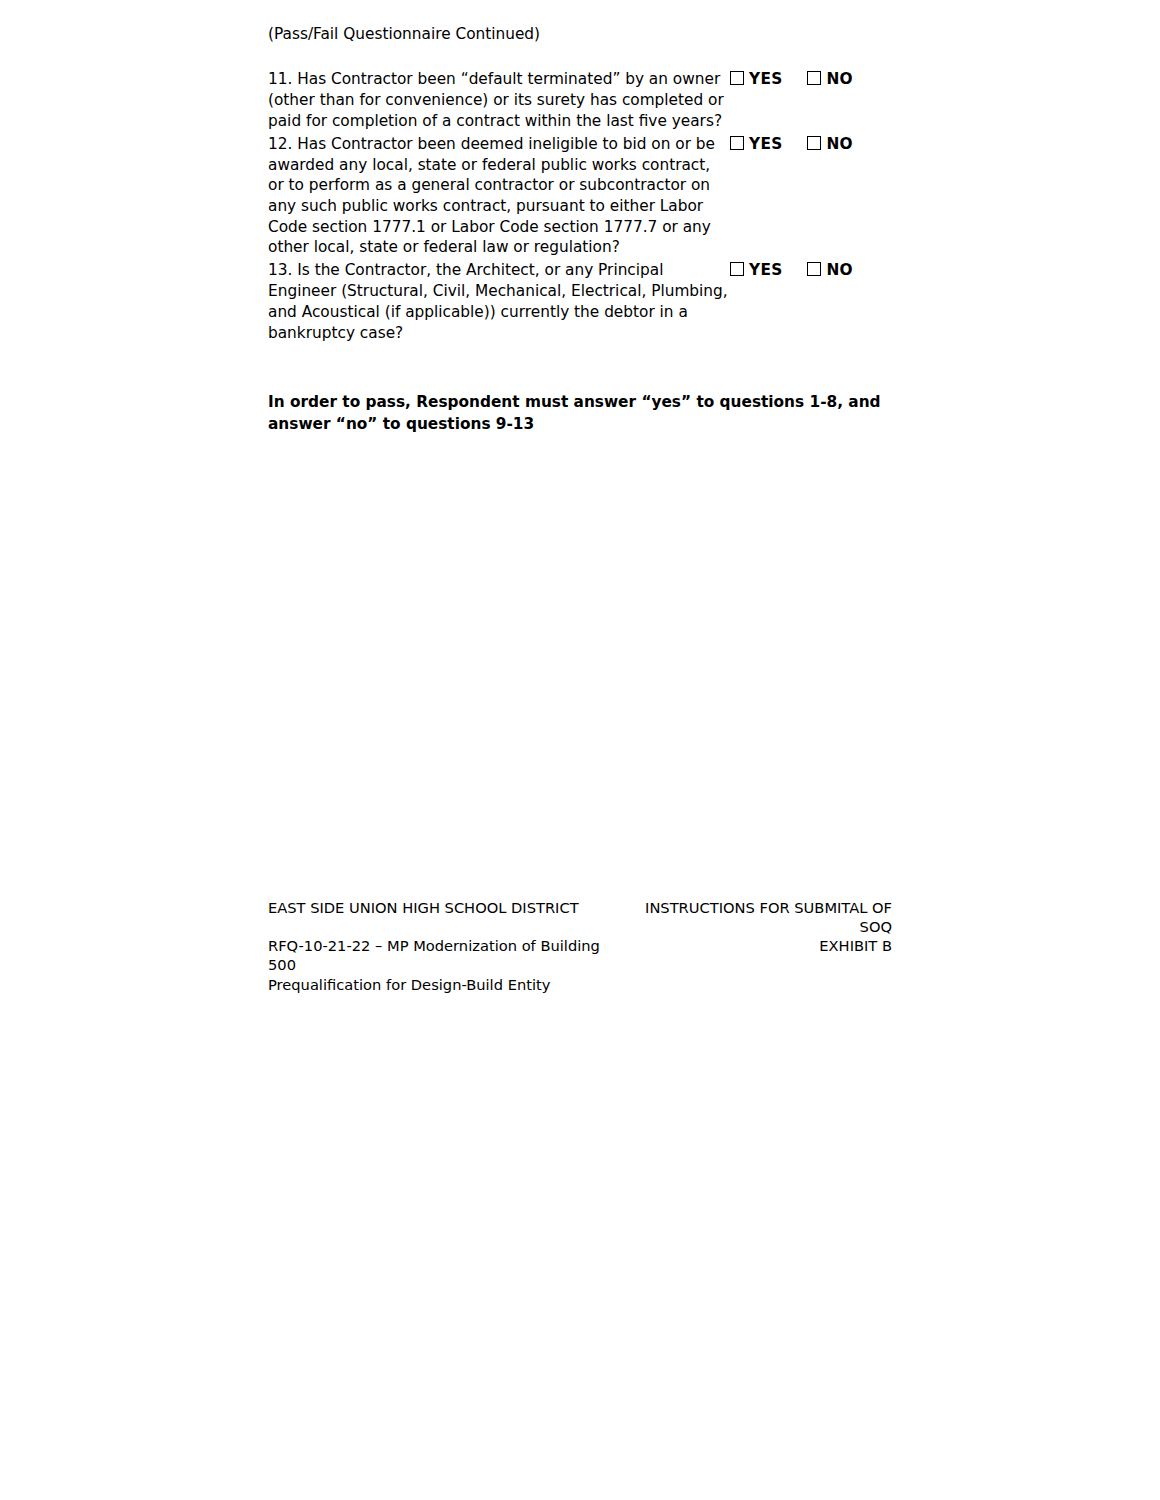(Pass/Fail Questionnaire Continued)
| 11. Has Contractor been “default terminated” by an owner (other than for convenience) or its surety has completed or paid for completion of a contract within the last five years? | YES NO |
| 12. Has Contractor been deemed ineligible to bid on or be awarded any local, state or federal public works contract, or to perform as a general contractor or subcontractor on any such public works contract, pursuant to either Labor Code section 1777.1 or Labor Code section 1777.7 or any other local, state or federal law or regulation? | YES NO |
| 13. Is the Contractor, the Architect, or any Principal Engineer (Structural, Civil, Mechanical, Electrical, Plumbing, and Acoustical (if applicable)) currently the debtor in a bankruptcy case? | YES NO |
In order to pass, Respondent must answer “yes” to questions 1-8, and answer “no” to questions 9-13
| EAST SIDE UNION HIGH SCHOOL DISTRICT | INSTRUCTIONS FOR SUBMITAL OF SOQ |
| RFQ-10-21-22 – MP Modernization of Building 500 | EXHIBIT B |
| Prequalification for Design-Build Entity | |